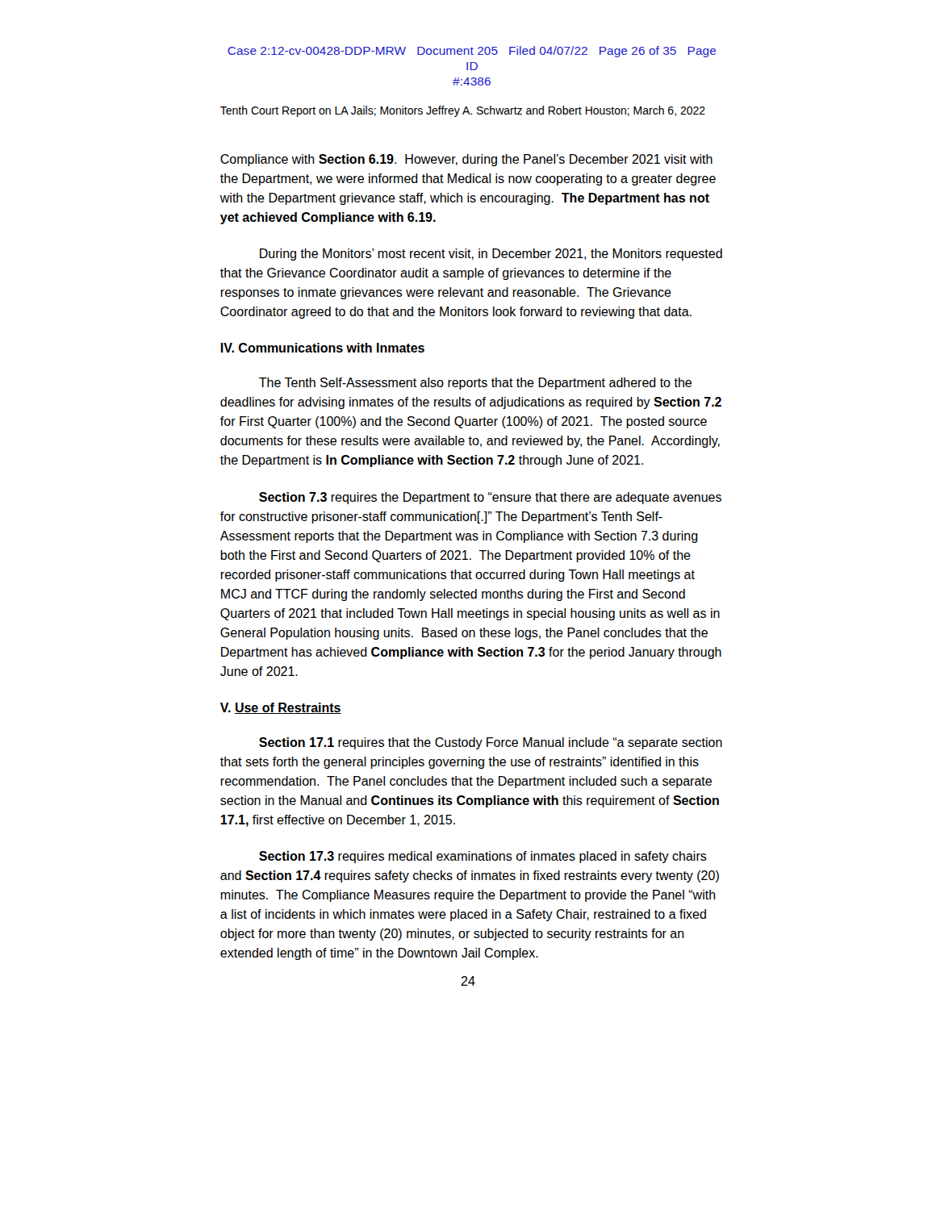Case 2:12-cv-00428-DDP-MRW Document 205 Filed 04/07/22 Page 26 of 35 Page ID #:4386
Tenth Court Report on LA Jails; Monitors Jeffrey A. Schwartz and Robert Houston; March 6, 2022
Compliance with Section 6.19. However, during the Panel’s December 2021 visit with the Department, we were informed that Medical is now cooperating to a greater degree with the Department grievance staff, which is encouraging. The Department has not yet achieved Compliance with 6.19.
During the Monitors’ most recent visit, in December 2021, the Monitors requested that the Grievance Coordinator audit a sample of grievances to determine if the responses to inmate grievances were relevant and reasonable. The Grievance Coordinator agreed to do that and the Monitors look forward to reviewing that data.
IV. Communications with Inmates
The Tenth Self-Assessment also reports that the Department adhered to the deadlines for advising inmates of the results of adjudications as required by Section 7.2 for First Quarter (100%) and the Second Quarter (100%) of 2021. The posted source documents for these results were available to, and reviewed by, the Panel. Accordingly, the Department is In Compliance with Section 7.2 through June of 2021.
Section 7.3 requires the Department to “ensure that there are adequate avenues for constructive prisoner-staff communication[.]” The Department’s Tenth Self-Assessment reports that the Department was in Compliance with Section 7.3 during both the First and Second Quarters of 2021. The Department provided 10% of the recorded prisoner-staff communications that occurred during Town Hall meetings at MCJ and TTCF during the randomly selected months during the First and Second Quarters of 2021 that included Town Hall meetings in special housing units as well as in General Population housing units. Based on these logs, the Panel concludes that the Department has achieved Compliance with Section 7.3 for the period January through June of 2021.
V. Use of Restraints
Section 17.1 requires that the Custody Force Manual include “a separate section that sets forth the general principles governing the use of restraints” identified in this recommendation. The Panel concludes that the Department included such a separate section in the Manual and Continues its Compliance with this requirement of Section 17.1, first effective on December 1, 2015.
Section 17.3 requires medical examinations of inmates placed in safety chairs and Section 17.4 requires safety checks of inmates in fixed restraints every twenty (20) minutes. The Compliance Measures require the Department to provide the Panel “with a list of incidents in which inmates were placed in a Safety Chair, restrained to a fixed object for more than twenty (20) minutes, or subjected to security restraints for an extended length of time” in the Downtown Jail Complex.
24